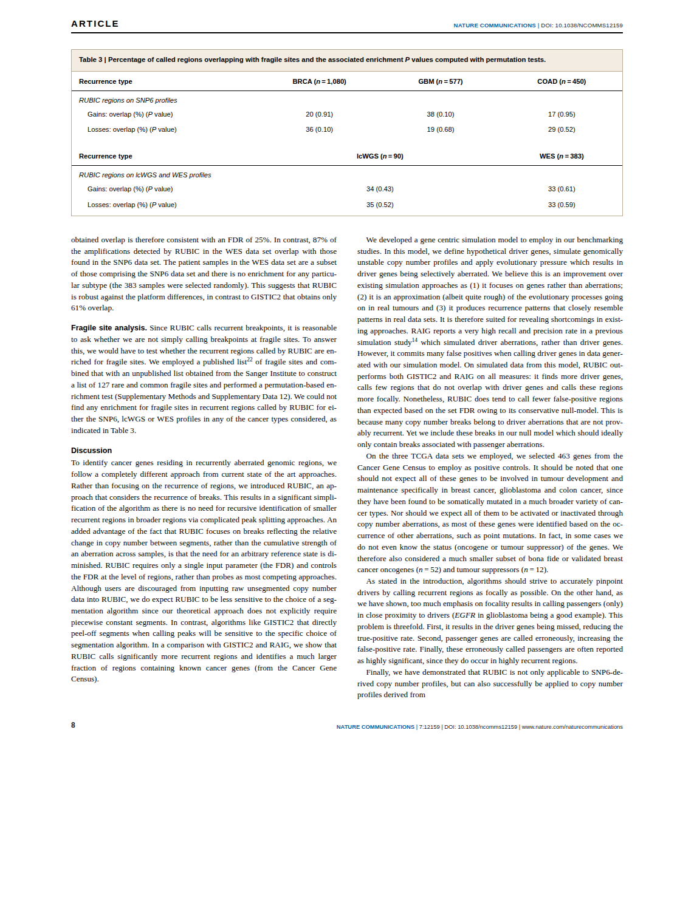Article
NATURE COMMUNICATIONS | DOI: 10.1038/ncomms12159
Table 3 | Percentage of called regions overlapping with fragile sites and the associated enrichment P values computed with permutation tests.
| Recurrence type | BRCA ( n = 1,080) | GBM ( n = 577) | COAD ( n = 450) |
| --- | --- | --- | --- |
| RUBIC regions on SNP6 profiles |
| Gains: overlap (%) ( P value) | 20 (0.91) | 38 (0.10) | 17 (0.95) |
| Losses: overlap (%) ( P value) | 36 (0.10) | 19 (0.68) | 29 (0.52) |
| Recurrence type | lcWGS ( n = 90) | WES ( n = 383) |
| --- | --- | --- |
| RUBIC regions on lcWGS and WES profiles |
| Gains: overlap (%) ( P value) | 34 (0.43) | 33 (0.61) |
| Losses: overlap (%) ( P value) | 35 (0.52) | 33 (0.59) |
obtained overlap is therefore consistent with an FDR of 25%. In contrast, 87% of the amplifications detected by RUBIC in the WES data set overlap with those found in the SNP6 data set. The patient samples in the WES data set are a subset of those comprising the SNP6 data set and there is no enrichment for any particular subtype (the 383 samples were selected randomly). This suggests that RUBIC is robust against the platform differences, in contrast to GISTIC2 that obtains only 61% overlap.
Fragile site analysis.
Since RUBIC calls recurrent breakpoints, it is reasonable to ask whether we are not simply calling breakpoints at fragile sites. To answer this, we would have to test whether the recurrent regions called by RUBIC are enriched for fragile sites. We employed a published list22 of fragile sites and combined that with an unpublished list obtained from the Sanger Institute to construct a list of 127 rare and common fragile sites and performed a permutation-based enrichment test (Supplementary Methods and Supplementary Data 12). We could not find any enrichment for fragile sites in recurrent regions called by RUBIC for either the SNP6, lcWGS or WES profiles in any of the cancer types considered, as indicated in Table 3.
Discussion
To identify cancer genes residing in recurrently aberrated genomic regions, we follow a completely different approach from current state of the art approaches. Rather than focusing on the recurrence of regions, we introduced RUBIC, an approach that considers the recurrence of breaks. This results in a significant simplification of the algorithm as there is no need for recursive identification of smaller recurrent regions in broader regions via complicated peak splitting approaches. An added advantage of the fact that RUBIC focuses on breaks reflecting the relative change in copy number between segments, rather than the cumulative strength of an aberration across samples, is that the need for an arbitrary reference state is diminished. RUBIC requires only a single input parameter (the FDR) and controls the FDR at the level of regions, rather than probes as most competing approaches. Although users are discouraged from inputting raw unsegmented copy number data into RUBIC, we do expect RUBIC to be less sensitive to the choice of a segmentation algorithm since our theoretical approach does not explicitly require piecewise constant segments. In contrast, algorithms like GISTIC2 that directly peel-off segments when calling peaks will be sensitive to the specific choice of segmentation algorithm. In a comparison with GISTIC2 and RAIG, we show that RUBIC calls significantly more recurrent regions and identifies a much larger fraction of regions containing known cancer genes (from the Cancer Gene Census).
We developed a gene centric simulation model to employ in our benchmarking studies. In this model, we define hypothetical driver genes, simulate genomically unstable copy number profiles and apply evolutionary pressure which results in driver genes being selectively aberrated. We believe this is an improvement over existing simulation approaches as (1) it focuses on genes rather than aberrations; (2) it is an approximation (albeit quite rough) of the evolutionary processes going on in real tumours and (3) it produces recurrence patterns that closely resemble patterns in real data sets. It is therefore suited for revealing shortcomings in existing approaches. RAIG reports a very high recall and precision rate in a previous simulation study14 which simulated driver aberrations, rather than driver genes. However, it commits many false positives when calling driver genes in data generated with our simulation model. On simulated data from this model, RUBIC outperforms both GISTIC2 and RAIG on all measures: it finds more driver genes, calls few regions that do not overlap with driver genes and calls these regions more focally. Nonetheless, RUBIC does tend to call fewer false-positive regions than expected based on the set FDR owing to its conservative null-model. This is because many copy number breaks belong to driver aberrations that are not provably recurrent. Yet we include these breaks in our null model which should ideally only contain breaks associated with passenger aberrations.
On the three TCGA data sets we employed, we selected 463 genes from the Cancer Gene Census to employ as positive controls. It should be noted that one should not expect all of these genes to be involved in tumour development and maintenance specifically in breast cancer, glioblastoma and colon cancer, since they have been found to be somatically mutated in a much broader variety of cancer types. Nor should we expect all of them to be activated or inactivated through copy number aberrations, as most of these genes were identified based on the occurrence of other aberrations, such as point mutations. In fact, in some cases we do not even know the status (oncogene or tumour suppressor) of the genes. We therefore also considered a much smaller subset of bona fide or validated breast cancer oncogenes (n = 52) and tumour suppressors (n = 12).
As stated in the introduction, algorithms should strive to accurately pinpoint drivers by calling recurrent regions as focally as possible. On the other hand, as we have shown, too much emphasis on focality results in calling passengers (only) in close proximity to drivers (EGFR in glioblastoma being a good example). This problem is threefold. First, it results in the driver genes being missed, reducing the true-positive rate. Second, passenger genes are called erroneously, increasing the false-positive rate. Finally, these erroneously called passengers are often reported as highly significant, since they do occur in highly recurrent regions.
Finally, we have demonstrated that RUBIC is not only applicable to SNP6-derived copy number profiles, but can also successfully be applied to copy number profiles derived from
8
NATURE COMMUNICATIONS | 7:12159 | DOI: 10.1038/ncomms12159 | www.nature.com/naturecommunications